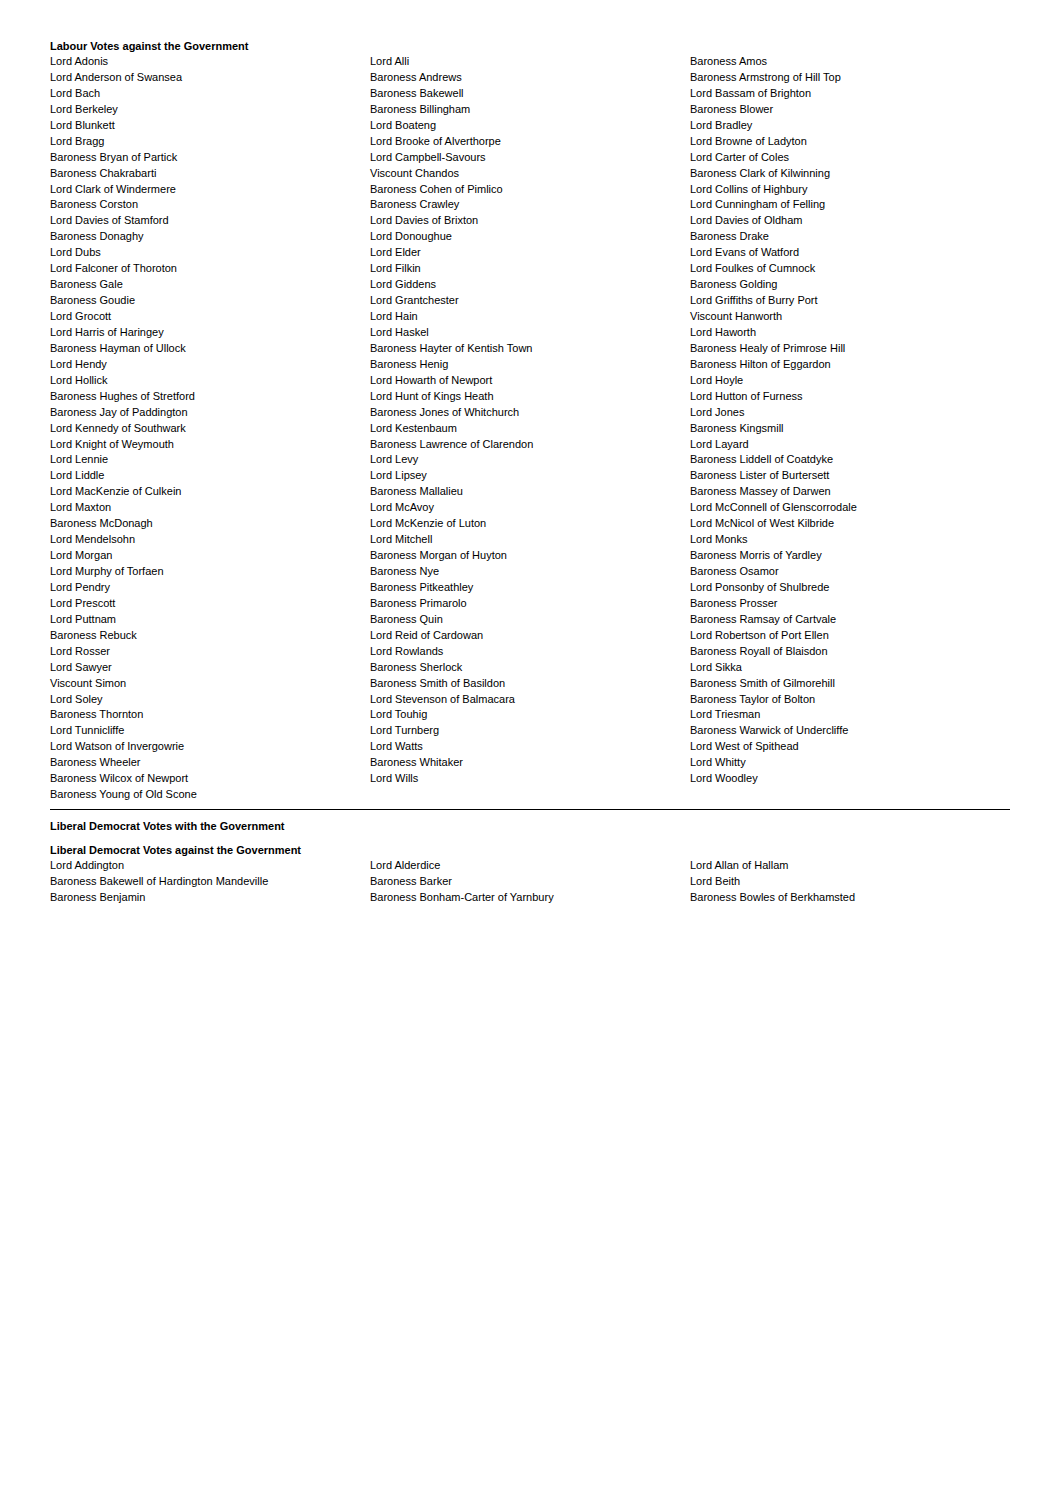Labour Votes against the Government
| Lord Adonis | Lord Alli | Baroness Amos |
| Lord Anderson of Swansea | Baroness Andrews | Baroness Armstrong of Hill Top |
| Lord Bach | Baroness Bakewell | Lord Bassam of Brighton |
| Lord Berkeley | Baroness Billingham | Baroness Blower |
| Lord Blunkett | Lord Boateng | Lord Bradley |
| Lord Bragg | Lord Brooke of Alverthorpe | Lord Browne of Ladyton |
| Baroness Bryan of Partick | Lord Campbell-Savours | Lord Carter of Coles |
| Baroness Chakrabarti | Viscount Chandos | Baroness Clark of Kilwinning |
| Lord Clark of Windermere | Baroness Cohen of Pimlico | Lord Collins of Highbury |
| Baroness Corston | Baroness Crawley | Lord Cunningham of Felling |
| Lord Davies of Stamford | Lord Davies of Brixton | Lord Davies of Oldham |
| Baroness Donaghy | Lord Donoughue | Baroness Drake |
| Lord Dubs | Lord Elder | Lord Evans of Watford |
| Lord Falconer of Thoroton | Lord Filkin | Lord Foulkes of Cumnock |
| Baroness Gale | Lord Giddens | Baroness Golding |
| Baroness Goudie | Lord Grantchester | Lord Griffiths of Burry Port |
| Lord Grocott | Lord Hain | Viscount Hanworth |
| Lord Harris of Haringey | Lord Haskel | Lord Haworth |
| Baroness Hayman of Ullock | Baroness Hayter of Kentish Town | Baroness Healy of Primrose Hill |
| Lord Hendy | Baroness Henig | Baroness Hilton of Eggardon |
| Lord Hollick | Lord Howarth of Newport | Lord Hoyle |
| Baroness Hughes of Stretford | Lord Hunt of Kings Heath | Lord Hutton of Furness |
| Baroness Jay of Paddington | Baroness Jones of Whitchurch | Lord Jones |
| Lord Kennedy of Southwark | Lord Kestenbaum | Baroness Kingsmill |
| Lord Knight of Weymouth | Baroness Lawrence of Clarendon | Lord Layard |
| Lord Lennie | Lord Levy | Baroness Liddell of Coatdyke |
| Lord Liddle | Lord Lipsey | Baroness Lister of Burtersett |
| Lord MacKenzie of Culkein | Baroness Mallalieu | Baroness Massey of Darwen |
| Lord Maxton | Lord McAvoy | Lord McConnell of Glenscorrodale |
| Baroness McDonagh | Lord McKenzie of Luton | Lord McNicol of West Kilbride |
| Lord Mendelsohn | Lord Mitchell | Lord Monks |
| Lord Morgan | Baroness Morgan of Huyton | Baroness Morris of Yardley |
| Lord Murphy of Torfaen | Baroness Nye | Baroness Osamor |
| Lord Pendry | Baroness Pitkeathley | Lord Ponsonby of Shulbrede |
| Lord Prescott | Baroness Primarolo | Baroness Prosser |
| Lord Puttnam | Baroness Quin | Baroness Ramsay of Cartvale |
| Baroness Rebuck | Lord Reid of Cardowan | Lord Robertson of Port Ellen |
| Lord Rosser | Lord Rowlands | Baroness Royall of Blaisdon |
| Lord Sawyer | Baroness Sherlock | Lord Sikka |
| Viscount Simon | Baroness Smith of Basildon | Baroness Smith of Gilmorehill |
| Lord Soley | Lord Stevenson of Balmacara | Baroness Taylor of Bolton |
| Baroness Thornton | Lord Touhig | Lord Triesman |
| Lord Tunnicliffe | Lord Turnberg | Baroness Warwick of Undercliffe |
| Lord Watson of Invergowrie | Lord Watts | Lord West of Spithead |
| Baroness Wheeler | Baroness Whitaker | Lord Whitty |
| Baroness Wilcox of Newport | Lord Wills | Lord Woodley |
| Baroness Young of Old Scone | | |
Liberal Democrat Votes with the Government
Liberal Democrat Votes against the Government
| Lord Addington | Lord Alderdice | Lord Allan of Hallam |
| Baroness Bakewell of Hardington Mandeville | Baroness Barker | Lord Beith |
| Baroness Benjamin | Baroness Bonham-Carter of Yarnbury | Baroness Bowles of Berkhamsted |